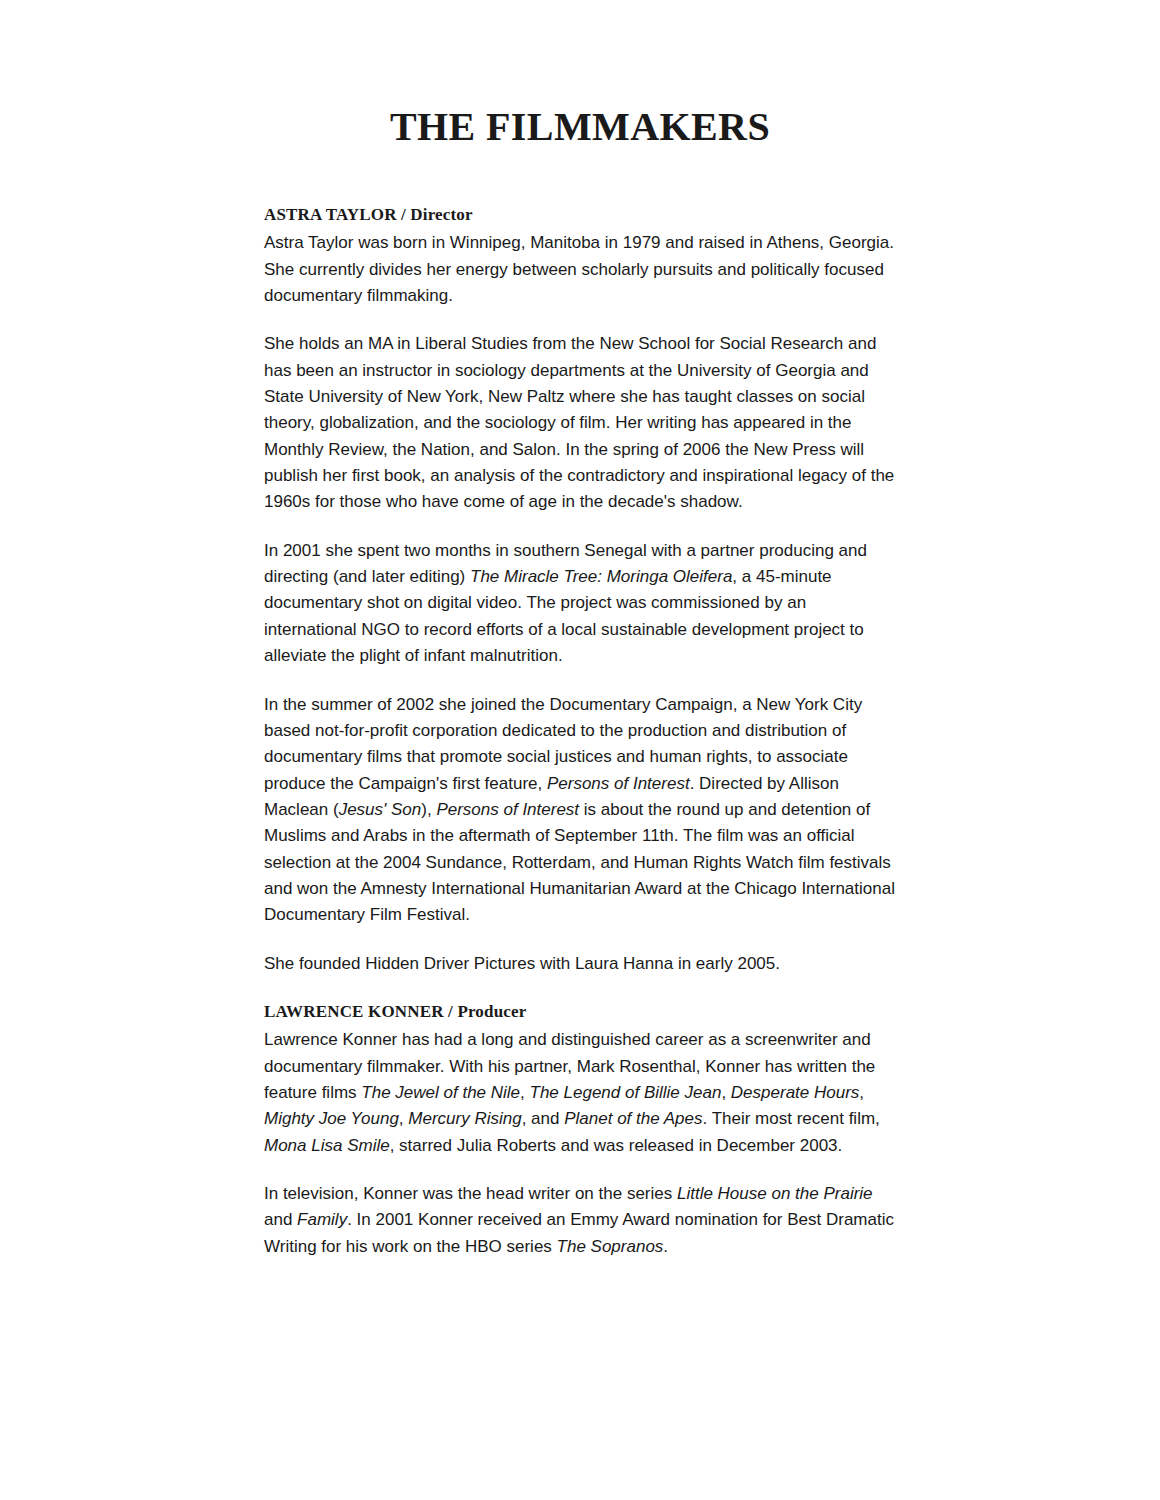The Filmmakers
Astra Taylor / Director
Astra Taylor was born in Winnipeg, Manitoba in 1979 and raised in Athens, Georgia. She currently divides her energy between scholarly pursuits and politically focused documentary filmmaking.
She holds an MA in Liberal Studies from the New School for Social Research and has been an instructor in sociology departments at the University of Georgia and State University of New York, New Paltz where she has taught classes on social theory, globalization, and the sociology of film. Her writing has appeared in the Monthly Review, the Nation, and Salon. In the spring of 2006 the New Press will publish her first book, an analysis of the contradictory and inspirational legacy of the 1960s for those who have come of age in the decade's shadow.
In 2001 she spent two months in southern Senegal with a partner producing and directing (and later editing) The Miracle Tree: Moringa Oleifera, a 45-minute documentary shot on digital video. The project was commissioned by an international NGO to record efforts of a local sustainable development project to alleviate the plight of infant malnutrition.
In the summer of 2002 she joined the Documentary Campaign, a New York City based not-for-profit corporation dedicated to the production and distribution of documentary films that promote social justices and human rights, to associate produce the Campaign's first feature, Persons of Interest. Directed by Allison Maclean (Jesus' Son), Persons of Interest is about the round up and detention of Muslims and Arabs in the aftermath of September 11th. The film was an official selection at the 2004 Sundance, Rotterdam, and Human Rights Watch film festivals and won the Amnesty International Humanitarian Award at the Chicago International Documentary Film Festival.
She founded Hidden Driver Pictures with Laura Hanna in early 2005.
Lawrence Konner / Producer
Lawrence Konner has had a long and distinguished career as a screenwriter and documentary filmmaker. With his partner, Mark Rosenthal, Konner has written the feature films The Jewel of the Nile, The Legend of Billie Jean, Desperate Hours, Mighty Joe Young, Mercury Rising, and Planet of the Apes. Their most recent film, Mona Lisa Smile, starred Julia Roberts and was released in December 2003.
In television, Konner was the head writer on the series Little House on the Prairie and Family. In 2001 Konner received an Emmy Award nomination for Best Dramatic Writing for his work on the HBO series The Sopranos.